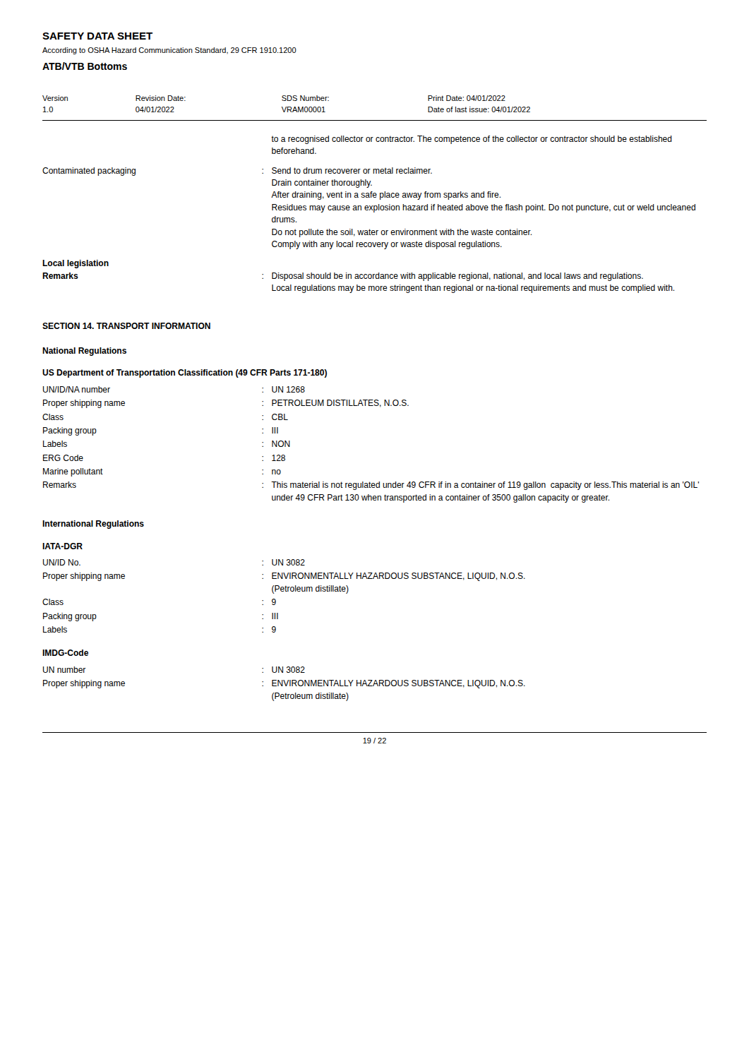SAFETY DATA SHEET
According to OSHA Hazard Communication Standard, 29 CFR 1910.1200
ATB/VTB Bottoms
| Version 1.0 | Revision Date: 04/01/2022 | SDS Number: VRAM00001 | Print Date: 04/01/2022 Date of last issue: 04/01/2022 |
| | | to a recognised collector or contractor. The competence of the collector or contractor should be established beforehand. |
| Contaminated packaging | : | Send to drum recoverer or metal reclaimer. Drain container thoroughly. After draining, vent in a safe place away from sparks and fire. Residues may cause an explosion hazard if heated above the flash point. Do not puncture, cut or weld uncleaned drums. Do not pollute the soil, water or environment with the waste container. Comply with any local recovery or waste disposal regulations. |
| Local legislation Remarks | : | Disposal should be in accordance with applicable regional, national, and local laws and regulations. Local regulations may be more stringent than regional or na-tional requirements and must be complied with. |
SECTION 14. TRANSPORT INFORMATION
National Regulations
US Department of Transportation Classification (49 CFR Parts 171-180)
| UN/ID/NA number | : | UN 1268 |
| Proper shipping name | : | PETROLEUM DISTILLATES, N.O.S. |
| Class | : | CBL |
| Packing group | : | III |
| Labels | : | NON |
| ERG Code | : | 128 |
| Marine pollutant | : | no |
| Remarks | : | This material is not regulated under 49 CFR if in a container of 119 gallon capacity or less.This material is an 'OIL' under 49 CFR Part 130 when transported in a container of 3500 gallon capacity or greater. |
International Regulations
IATA-DGR
| UN/ID No. | : | UN 3082 |
| Proper shipping name | : | ENVIRONMENTALLY HAZARDOUS SUBSTANCE, LIQUID, N.O.S. (Petroleum distillate) |
| Class | : | 9 |
| Packing group | : | III |
| Labels | : | 9 |
IMDG-Code
| UN number | : | UN 3082 |
| Proper shipping name | : | ENVIRONMENTALLY HAZARDOUS SUBSTANCE, LIQUID, N.O.S. (Petroleum distillate) |
19 / 22